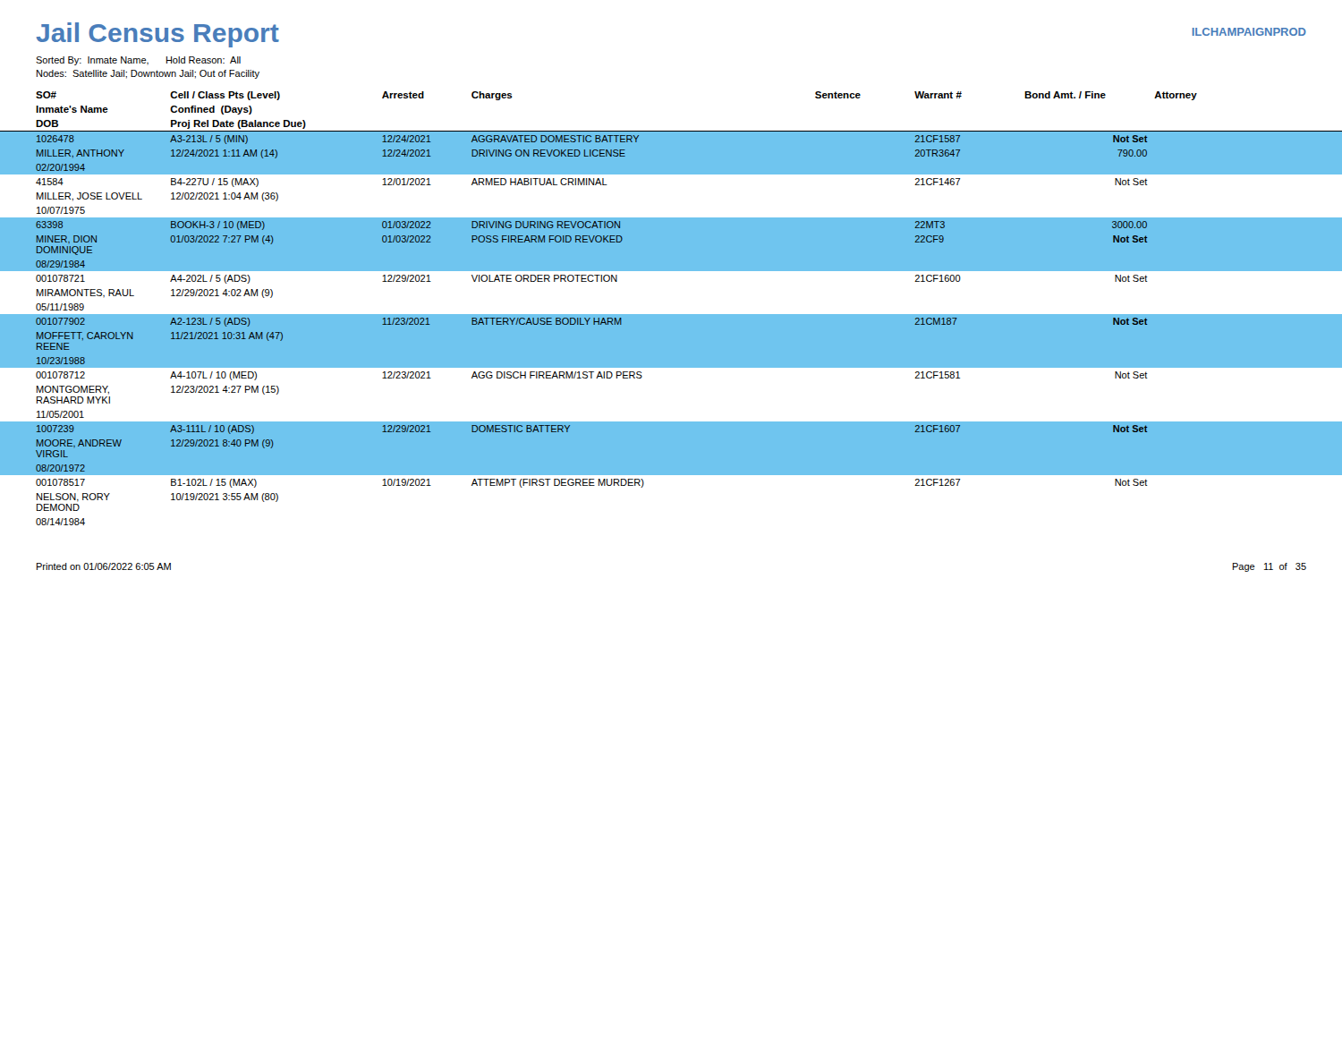ILCHAMPAIGNPROD
Jail Census Report
Sorted By: Inmate Name, Hold Reason: All
Nodes: Satellite Jail; Downtown Jail; Out of Facility
| SO# | Cell / Class Pts (Level) | Arrested | Charges | Sentence | Warrant # | Bond Amt. / Fine | Attorney |
| --- | --- | --- | --- | --- | --- | --- | --- |
| Inmate's Name | Confined (Days) | | | | | | |
| DOB | Proj Rel Date (Balance Due) | | | | | | |
| 1026478 | A3-213L / 5 (MIN) | 12/24/2021 | AGGRAVATED DOMESTIC BATTERY | | 21CF1587 | Not Set | |
| MILLER, ANTHONY | 12/24/2021 1:11 AM (14) | 12/24/2021 | DRIVING ON REVOKED LICENSE | | 20TR3647 | 790.00 | |
| 02/20/1994 | | | | | | | |
| 41584 | B4-227U / 15 (MAX) | 12/01/2021 | ARMED HABITUAL CRIMINAL | | 21CF1467 | Not Set | |
| MILLER, JOSE LOVELL | 12/02/2021 1:04 AM (36) | | | | | | |
| 10/07/1975 | | | | | | | |
| 63398 | BOOKH-3 / 10 (MED) | 01/03/2022 | DRIVING DURING REVOCATION | | 22MT3 | 3000.00 | |
| MINER, DION DOMINIQUE | 01/03/2022 7:27 PM (4) | 01/03/2022 | POSS FIREARM FOID REVOKED | | 22CF9 | Not Set | |
| 08/29/1984 | | | | | | | |
| 001078721 | A4-202L / 5 (ADS) | 12/29/2021 | VIOLATE ORDER PROTECTION | | 21CF1600 | Not Set | |
| MIRAMONTES, RAUL | 12/29/2021 4:02 AM (9) | | | | | | |
| 05/11/1989 | | | | | | | |
| 001077902 | A2-123L / 5 (ADS) | 11/23/2021 | BATTERY/CAUSE BODILY HARM | | 21CM187 | Not Set | |
| MOFFETT, CAROLYN REENE | 11/21/2021 10:31 AM (47) | | | | | | |
| 10/23/1988 | | | | | | | |
| 001078712 | A4-107L / 10 (MED) | 12/23/2021 | AGG DISCH FIREARM/1ST AID PERS | | 21CF1581 | Not Set | |
| MONTGOMERY, RASHARD MYKI | 12/23/2021 4:27 PM (15) | | | | | | |
| 11/05/2001 | | | | | | | |
| 1007239 | A3-111L / 10 (ADS) | 12/29/2021 | DOMESTIC BATTERY | | 21CF1607 | Not Set | |
| MOORE, ANDREW VIRGIL | 12/29/2021 8:40 PM (9) | | | | | | |
| 08/20/1972 | | | | | | | |
| 001078517 | B1-102L / 15 (MAX) | 10/19/2021 | ATTEMPT (FIRST DEGREE MURDER) | | 21CF1267 | Not Set | |
| NELSON, RORY DEMOND | 10/19/2021 3:55 AM (80) | | | | | | |
| 08/14/1984 | | | | | | | |
Printed on 01/06/2022 6:05 AM
Page 11 of 35